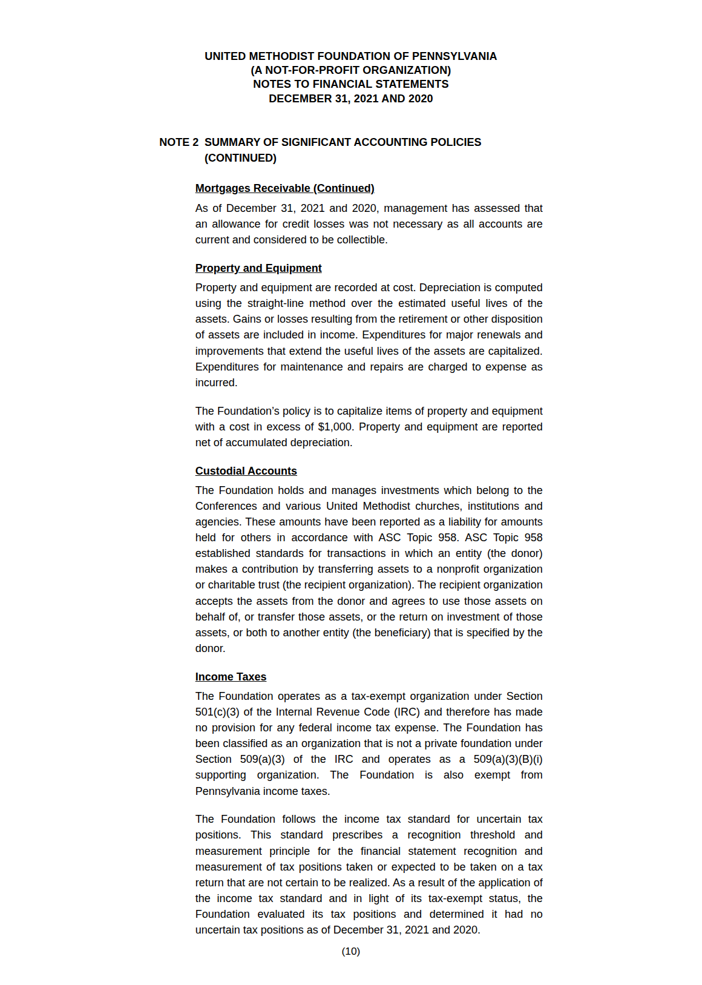UNITED METHODIST FOUNDATION OF PENNSYLVANIA
(A NOT-FOR-PROFIT ORGANIZATION)
NOTES TO FINANCIAL STATEMENTS
DECEMBER 31, 2021 AND 2020
NOTE 2 SUMMARY OF SIGNIFICANT ACCOUNTING POLICIES (CONTINUED)
Mortgages Receivable (Continued)
As of December 31, 2021 and 2020, management has assessed that an allowance for credit losses was not necessary as all accounts are current and considered to be collectible.
Property and Equipment
Property and equipment are recorded at cost. Depreciation is computed using the straight-line method over the estimated useful lives of the assets. Gains or losses resulting from the retirement or other disposition of assets are included in income. Expenditures for major renewals and improvements that extend the useful lives of the assets are capitalized. Expenditures for maintenance and repairs are charged to expense as incurred.
The Foundation’s policy is to capitalize items of property and equipment with a cost in excess of $1,000. Property and equipment are reported net of accumulated depreciation.
Custodial Accounts
The Foundation holds and manages investments which belong to the Conferences and various United Methodist churches, institutions and agencies. These amounts have been reported as a liability for amounts held for others in accordance with ASC Topic 958. ASC Topic 958 established standards for transactions in which an entity (the donor) makes a contribution by transferring assets to a nonprofit organization or charitable trust (the recipient organization). The recipient organization accepts the assets from the donor and agrees to use those assets on behalf of, or transfer those assets, or the return on investment of those assets, or both to another entity (the beneficiary) that is specified by the donor.
Income Taxes
The Foundation operates as a tax-exempt organization under Section 501(c)(3) of the Internal Revenue Code (IRC) and therefore has made no provision for any federal income tax expense. The Foundation has been classified as an organization that is not a private foundation under Section 509(a)(3) of the IRC and operates as a 509(a)(3)(B)(i) supporting organization. The Foundation is also exempt from Pennsylvania income taxes.
The Foundation follows the income tax standard for uncertain tax positions. This standard prescribes a recognition threshold and measurement principle for the financial statement recognition and measurement of tax positions taken or expected to be taken on a tax return that are not certain to be realized. As a result of the application of the income tax standard and in light of its tax-exempt status, the Foundation evaluated its tax positions and determined it had no uncertain tax positions as of December 31, 2021 and 2020.
(10)